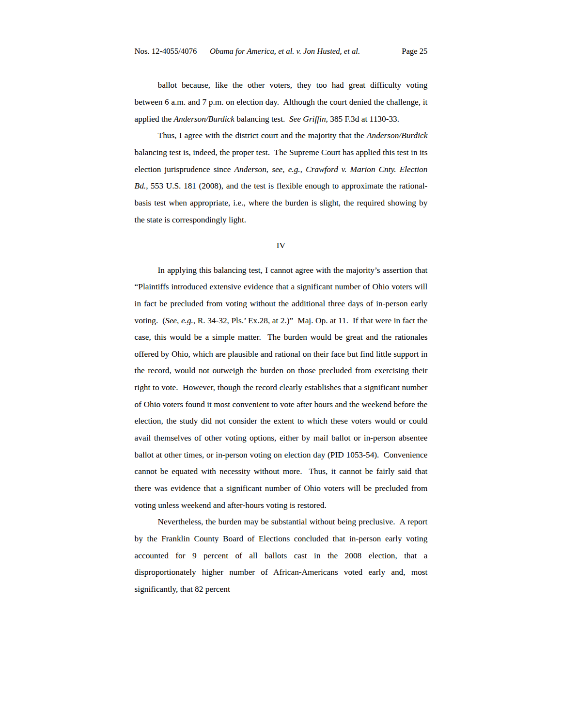Nos. 12-4055/4076 Obama for America, et al. v. Jon Husted, et al. Page 25
ballot because, like the other voters, they too had great difficulty voting between 6 a.m. and 7 p.m. on election day. Although the court denied the challenge, it applied the Anderson/Burdick balancing test. See Griffin, 385 F.3d at 1130-33.
Thus, I agree with the district court and the majority that the Anderson/Burdick balancing test is, indeed, the proper test. The Supreme Court has applied this test in its election jurisprudence since Anderson, see, e.g., Crawford v. Marion Cnty. Election Bd., 553 U.S. 181 (2008), and the test is flexible enough to approximate the rational-basis test when appropriate, i.e., where the burden is slight, the required showing by the state is correspondingly light.
IV
In applying this balancing test, I cannot agree with the majority’s assertion that “Plaintiffs introduced extensive evidence that a significant number of Ohio voters will in fact be precluded from voting without the additional three days of in-person early voting. (See, e.g., R. 34-32, Pls.’ Ex.28, at 2.)” Maj. Op. at 11. If that were in fact the case, this would be a simple matter. The burden would be great and the rationales offered by Ohio, which are plausible and rational on their face but find little support in the record, would not outweigh the burden on those precluded from exercising their right to vote. However, though the record clearly establishes that a significant number of Ohio voters found it most convenient to vote after hours and the weekend before the election, the study did not consider the extent to which these voters would or could avail themselves of other voting options, either by mail ballot or in-person absentee ballot at other times, or in-person voting on election day (PID 1053-54). Convenience cannot be equated with necessity without more. Thus, it cannot be fairly said that there was evidence that a significant number of Ohio voters will be precluded from voting unless weekend and after-hours voting is restored.
Nevertheless, the burden may be substantial without being preclusive. A report by the Franklin County Board of Elections concluded that in-person early voting accounted for 9 percent of all ballots cast in the 2008 election, that a disproportionately higher number of African-Americans voted early and, most significantly, that 82 percent